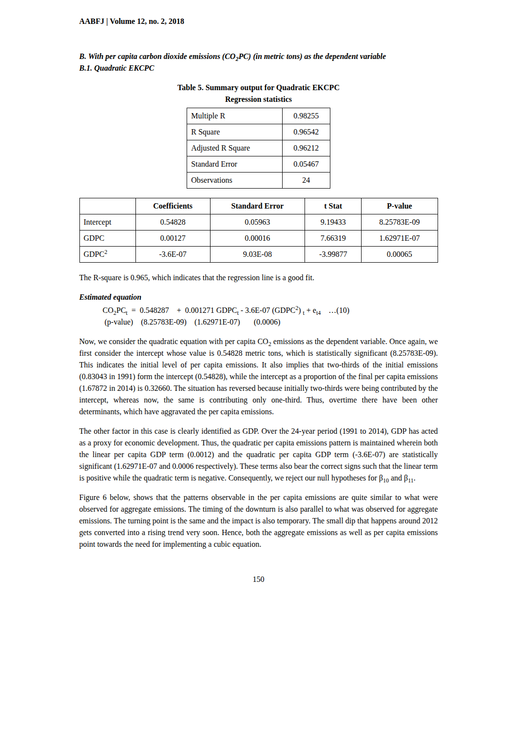AABFJ | Volume 12, no. 2, 2018
B. With per capita carbon dioxide emissions (CO2PC) (in metric tons) as the dependent variable
B.1. Quadratic EKCPC
Table 5. Summary output for Quadratic EKCPC
Regression statistics
| Multiple R | 0.98255 |
| R Square | 0.96542 |
| Adjusted R Square | 0.96212 |
| Standard Error | 0.05467 |
| Observations | 24 |
| | Coefficients | Standard Error | t Stat | P-value |
| --- | --- | --- | --- | --- |
| Intercept | 0.54828 | 0.05963 | 9.19433 | 8.25783E-09 |
| GDPC | 0.00127 | 0.00016 | 7.66319 | 1.62971E-07 |
| GDPC 2 | -3.6E-07 | 9.03E-08 | -3.99877 | 0.00065 |
The R-square is 0.965, which indicates that the regression line is a good fit.
Estimated equation
CO2PCt = 0.548287 + 0.001271 GDPCt - 3.6E-07 (GDPC2) t + et4 …(10) (p-value) (8.25783E-09) (1.62971E-07) (0.0006)
Now, we consider the quadratic equation with per capita CO2 emissions as the dependent variable. Once again, we first consider the intercept whose value is 0.54828 metric tons, which is statistically significant (8.25783E-09). This indicates the initial level of per capita emissions. It also implies that two-thirds of the initial emissions (0.83043 in 1991) form the intercept (0.54828), while the intercept as a proportion of the final per capita emissions (1.67872 in 2014) is 0.32660. The situation has reversed because initially two-thirds were being contributed by the intercept, whereas now, the same is contributing only one-third. Thus, overtime there have been other determinants, which have aggravated the per capita emissions.
The other factor in this case is clearly identified as GDP. Over the 24-year period (1991 to 2014), GDP has acted as a proxy for economic development. Thus, the quadratic per capita emissions pattern is maintained wherein both the linear per capita GDP term (0.0012) and the quadratic per capita GDP term (-3.6E-07) are statistically significant (1.62971E-07 and 0.0006 respectively). These terms also bear the correct signs such that the linear term is positive while the quadratic term is negative. Consequently, we reject our null hypotheses for β10 and β11.
Figure 6 below, shows that the patterns observable in the per capita emissions are quite similar to what were observed for aggregate emissions. The timing of the downturn is also parallel to what was observed for aggregate emissions. The turning point is the same and the impact is also temporary. The small dip that happens around 2012 gets converted into a rising trend very soon. Hence, both the aggregate emissions as well as per capita emissions point towards the need for implementing a cubic equation.
150